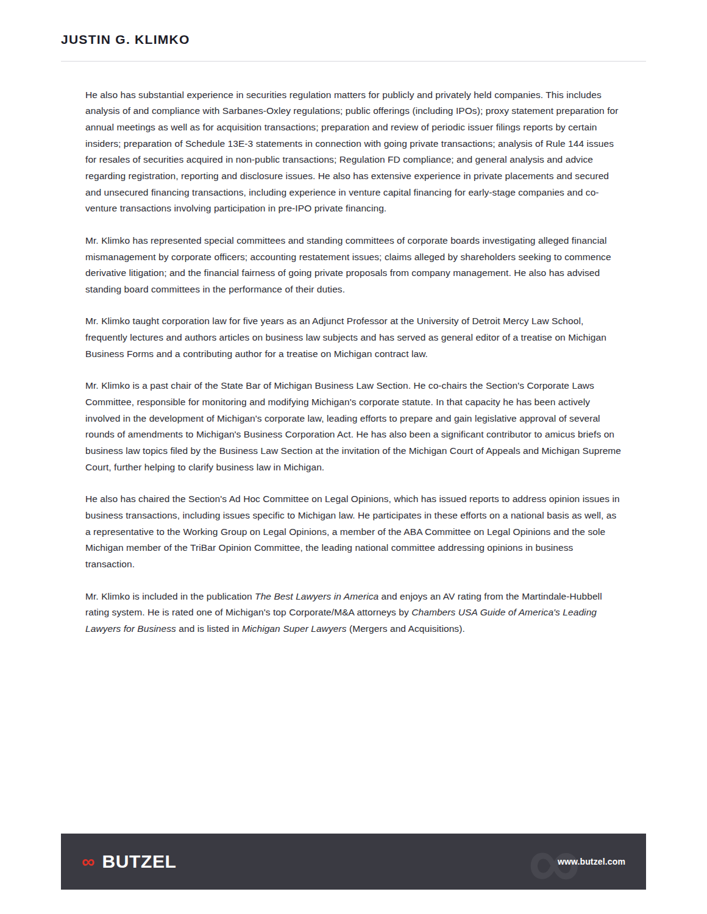Justin G. Klimko
He also has substantial experience in securities regulation matters for publicly and privately held companies. This includes analysis of and compliance with Sarbanes-Oxley regulations; public offerings (including IPOs); proxy statement preparation for annual meetings as well as for acquisition transactions; preparation and review of periodic issuer filings reports by certain insiders; preparation of Schedule 13E-3 statements in connection with going private transactions; analysis of Rule 144 issues for resales of securities acquired in non-public transactions; Regulation FD compliance; and general analysis and advice regarding registration, reporting and disclosure issues. He also has extensive experience in private placements and secured and unsecured financing transactions, including experience in venture capital financing for early-stage companies and co-venture transactions involving participation in pre-IPO private financing.
Mr. Klimko has represented special committees and standing committees of corporate boards investigating alleged financial mismanagement by corporate officers; accounting restatement issues; claims alleged by shareholders seeking to commence derivative litigation; and the financial fairness of going private proposals from company management. He also has advised standing board committees in the performance of their duties.
Mr. Klimko taught corporation law for five years as an Adjunct Professor at the University of Detroit Mercy Law School, frequently lectures and authors articles on business law subjects and has served as general editor of a treatise on Michigan Business Forms and a contributing author for a treatise on Michigan contract law.
Mr. Klimko is a past chair of the State Bar of Michigan Business Law Section. He co-chairs the Section's Corporate Laws Committee, responsible for monitoring and modifying Michigan's corporate statute. In that capacity he has been actively involved in the development of Michigan's corporate law, leading efforts to prepare and gain legislative approval of several rounds of amendments to Michigan's Business Corporation Act. He has also been a significant contributor to amicus briefs on business law topics filed by the Business Law Section at the invitation of the Michigan Court of Appeals and Michigan Supreme Court, further helping to clarify business law in Michigan.
He also has chaired the Section's Ad Hoc Committee on Legal Opinions, which has issued reports to address opinion issues in business transactions, including issues specific to Michigan law. He participates in these efforts on a national basis as well, as a representative to the Working Group on Legal Opinions, a member of the ABA Committee on Legal Opinions and the sole Michigan member of the TriBar Opinion Committee, the leading national committee addressing opinions in business transaction.
Mr. Klimko is included in the publication The Best Lawyers in America and enjoys an AV rating from the Martindale-Hubbell rating system. He is rated one of Michigan's top Corporate/M&A attorneys by Chambers USA Guide of America's Leading Lawyers for Business and is listed in Michigan Super Lawyers (Mergers and Acquisitions).
∞
∞ BUTZEL
www.butzel.com